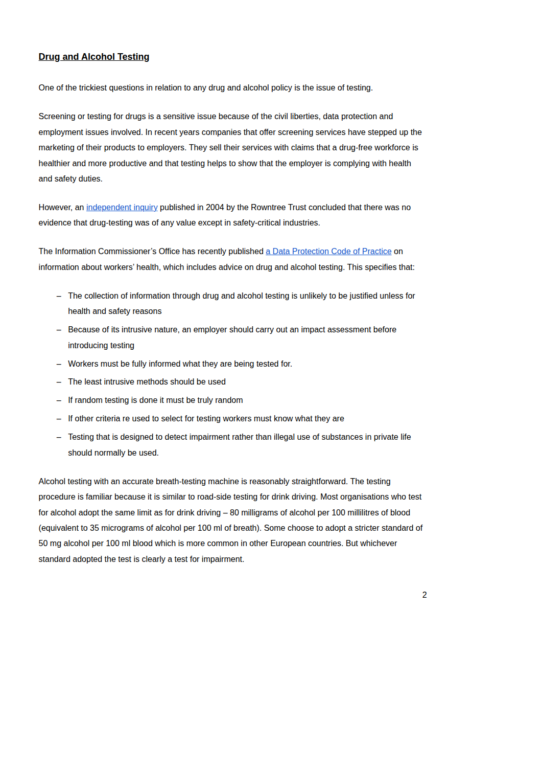Drug and Alcohol Testing
One of the trickiest questions in relation to any drug and alcohol policy is the issue of testing.
Screening or testing for drugs is a sensitive issue because of the civil liberties, data protection and employment issues involved. In recent years companies that offer screening services have stepped up the marketing of their products to employers. They sell their services with claims that a drug-free workforce is healthier and more productive and that testing helps to show that the employer is complying with health and safety duties.
However, an independent inquiry published in 2004 by the Rowntree Trust concluded that there was no evidence that drug-testing was of any value except in safety-critical industries.
The Information Commissioner’s Office has recently published a Data Protection Code of Practice on information about workers’ health, which includes advice on drug and alcohol testing. This specifies that:
The collection of information through drug and alcohol testing is unlikely to be justified unless for health and safety reasons
Because of its intrusive nature, an employer should carry out an impact assessment before introducing testing
Workers must be fully informed what they are being tested for.
The least intrusive methods should be used
If random testing is done it must be truly random
If other criteria re used to select for testing workers must know what they are
Testing that is designed to detect impairment rather than illegal use of substances in private life should normally be used.
Alcohol testing with an accurate breath-testing machine is reasonably straightforward. The testing procedure is familiar because it is similar to road-side testing for drink driving. Most organisations who test for alcohol adopt the same limit as for drink driving – 80 milligrams of alcohol per 100 millilitres of blood (equivalent to 35 micrograms of alcohol per 100 ml of breath). Some choose to adopt a stricter standard of 50 mg alcohol per 100 ml blood which is more common in other European countries. But whichever standard adopted the test is clearly a test for impairment.
2